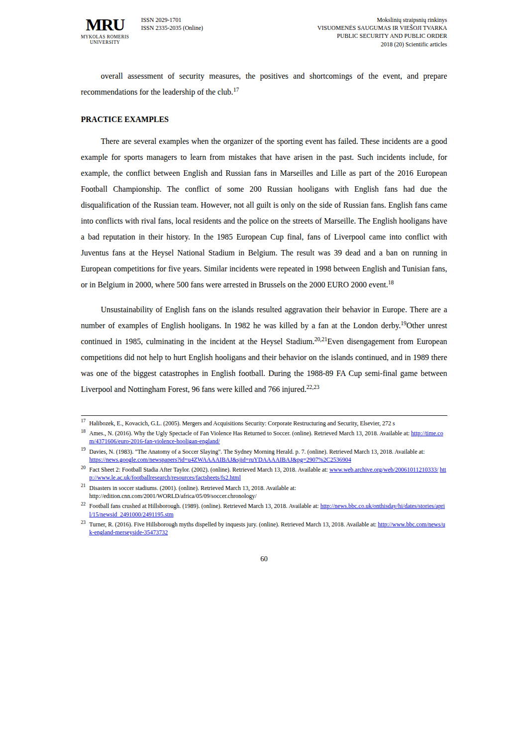MRU Mykolas Romeris
University
ISSN 2029-1701
ISSN 2335-2035 (Online)
Mokslinių straipsnių rinkinys
Visuomenės saugumas ir viešoji tvarka
Public security and public order
2018 (20) Scientific articles
overall assessment of security measures, the positives and shortcomings of the event, and prepare recommendations for the leadership of the club.17
Practice examples
There are several examples when the organizer of the sporting event has failed. These incidents are a good example for sports managers to learn from mistakes that have arisen in the past. Such incidents include, for example, the conflict between English and Russian fans in Marseilles and Lille as part of the 2016 European Football Championship. The conflict of some 200 Russian hooligans with English fans had due the disqualification of the Russian team. However, not all guilt is only on the side of Russian fans. English fans came into conflicts with rival fans, local residents and the police on the streets of Marseille. The English hooligans have a bad reputation in their history. In the 1985 European Cup final, fans of Liverpool came into conflict with Juventus fans at the Heysel National Stadium in Belgium. The result was 39 dead and a ban on running in European competitions for five years. Similar incidents were repeated in 1998 between English and Tunisian fans, or in Belgium in 2000, where 500 fans were arrested in Brussels on the 2000 EURO 2000 event.18
Unsustainability of English fans on the islands resulted aggravation their behavior in Europe. There are a number of examples of English hooligans. In 1982 he was killed by a fan at the London derby.19Other unrest continued in 1985, culminating in the incident at the Heysel Stadium.20,21Even disengagement from European competitions did not help to hurt English hooligans and their behavior on the islands continued, and in 1989 there was one of the biggest catastrophes in English football. During the 1988-89 FA Cup semi-final game between Liverpool and Nottingham Forest, 96 fans were killed and 766 injured.22,23
Halibozek, E., Kovacich, G.L. (2005). Mergers and Acquisitions Security: Corporate Restructuring and Security, Elsevier, 272 s
Ames., N. (2016). Why the Ugly Spectacle of Fan Violence Has Returned to Soccer. (online). Retrieved March 13, 2018. Available at: http://time.com/4371606/euro-2016-fan-violence-hooligan-england/
Davies, N. (1983). "The Anatomy of a Soccer Slaying". The Sydney Morning Herald. p. 7. (online). Retrieved March 13, 2018. Available at:
https://news.google.com/newspapers?id=u4ZWAAAAIBAJ&sjid=ruYDAAAAIBAJ&pg=2907%2C2536904
Fact Sheet 2: Football Stadia After Taylor. (2002). (online). Retrieved March 13, 2018. Available at: www.web.archive.org/web/20061011210333/ http://www.le.ac.uk/footballresearch/resources/factsheets/fs2.html
Disasters in soccer stadiums. (2001). (online). Retrieved March 13, 2018. Available at:
http://edition.cnn.com/2001/WORLD/africa/05/09/soccer.chronology/
Football fans crushed at Hillsborough. (1989). (online). Retrieved March 13, 2018. Available at: http://news.bbc.co.uk/onthisday/hi/dates/stories/april/15/newsid_2491000/2491195.stm
Turner, R. (2016). Five Hillsborough myths dispelled by inquests jury. (online). Retrieved March 13, 2018. Available at: http://www.bbc.com/news/uk-england-merseyside-35473732
60